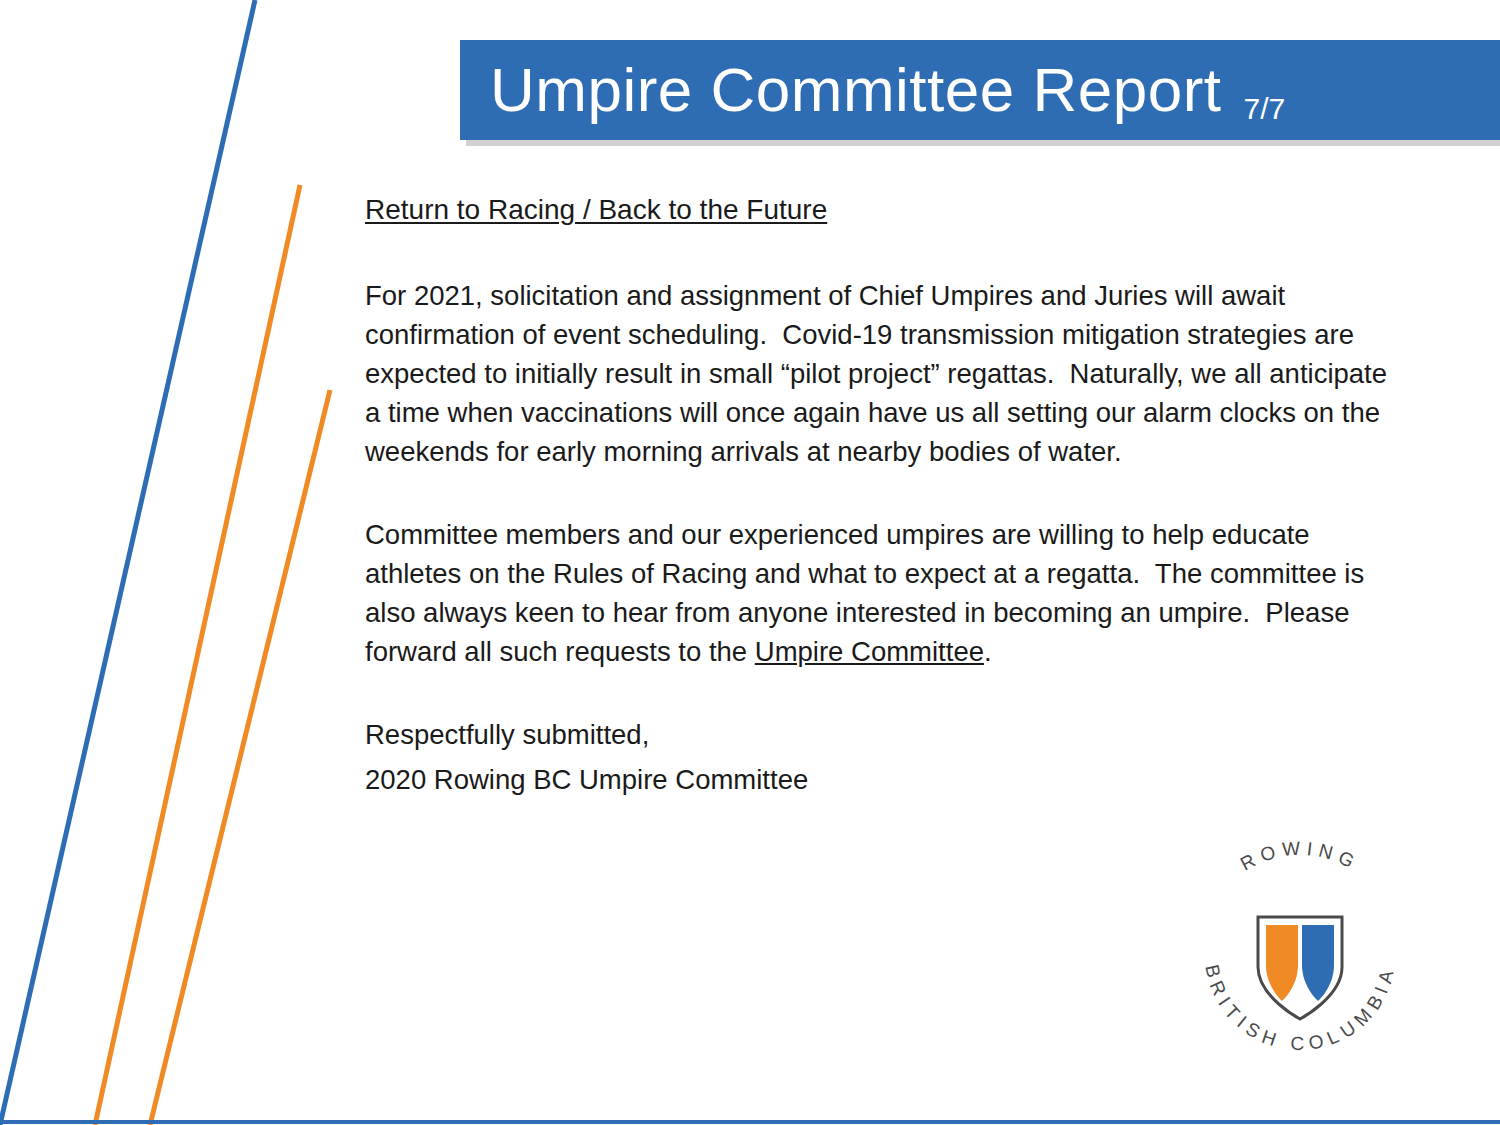Umpire Committee Report
7/7
Return to Racing / Back to the Future
For 2021, solicitation and assignment of Chief Umpires and Juries will await confirmation of event scheduling. Covid-19 transmission mitigation strategies are expected to initially result in small “pilot project” regattas. Naturally, we all anticipate a time when vaccinations will once again have us all setting our alarm clocks on the weekends for early morning arrivals at nearby bodies of water.
Committee members and our experienced umpires are willing to help educate athletes on the Rules of Racing and what to expect at a regatta. The committee is also always keen to hear from anyone interested in becoming an umpire. Please forward all such requests to the Umpire Committee.
Respectfully submitted,
2020 Rowing BC Umpire Committee
ROWING BRITISH COLUMBIA